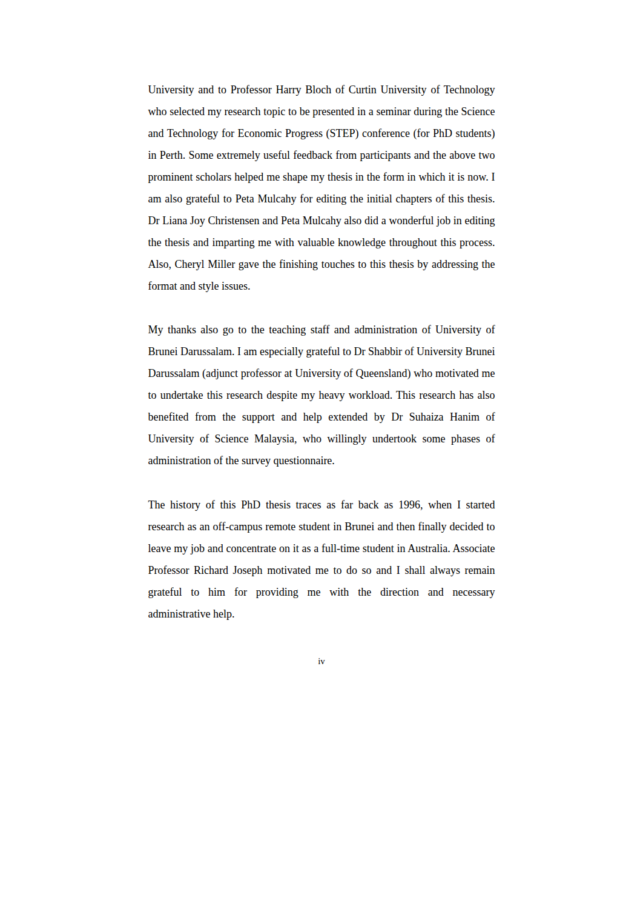University and to Professor Harry Bloch of Curtin University of Technology who selected my research topic to be presented in a seminar during the Science and Technology for Economic Progress (STEP) conference (for PhD students) in Perth. Some extremely useful feedback from participants and the above two prominent scholars helped me shape my thesis in the form in which it is now. I am also grateful to Peta Mulcahy for editing the initial chapters of this thesis. Dr Liana Joy Christensen and Peta Mulcahy also did a wonderful job in editing the thesis and imparting me with valuable knowledge throughout this process. Also, Cheryl Miller gave the finishing touches to this thesis by addressing the format and style issues.
My thanks also go to the teaching staff and administration of University of Brunei Darussalam. I am especially grateful to Dr Shabbir of University Brunei Darussalam (adjunct professor at University of Queensland) who motivated me to undertake this research despite my heavy workload. This research has also benefited from the support and help extended by Dr Suhaiza Hanim of University of Science Malaysia, who willingly undertook some phases of administration of the survey questionnaire.
The history of this PhD thesis traces as far back as 1996, when I started research as an off-campus remote student in Brunei and then finally decided to leave my job and concentrate on it as a full-time student in Australia. Associate Professor Richard Joseph motivated me to do so and I shall always remain grateful to him for providing me with the direction and necessary administrative help.
iv